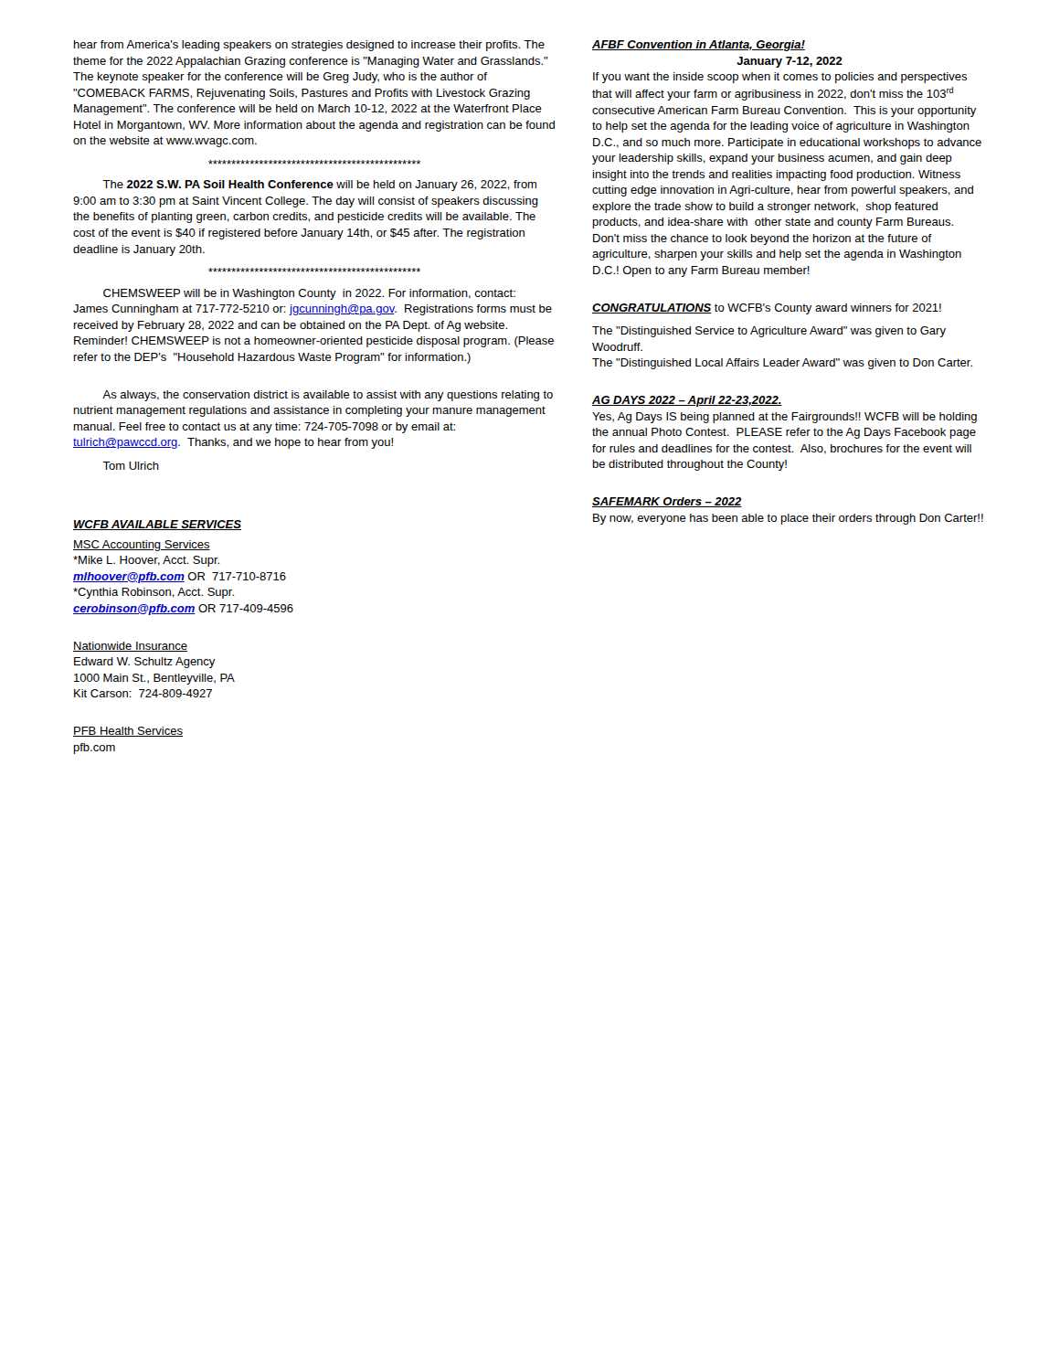hear from America's leading speakers on strategies designed to increase their profits. The theme for the 2022 Appalachian Grazing conference is "Managing Water and Grasslands." The keynote speaker for the conference will be Greg Judy, who is the author of "COMEBACK FARMS, Rejuvenating Soils, Pastures and Profits with Livestock Grazing Management". The conference will be held on March 10-12, 2022 at the Waterfront Place Hotel in Morgantown, WV. More information about the agenda and registration can be found on the website at www.wvagc.com.
**********************************************
The 2022 S.W. PA Soil Health Conference will be held on January 26, 2022, from 9:00 am to 3:30 pm at Saint Vincent College. The day will consist of speakers discussing the benefits of planting green, carbon credits, and pesticide credits will be available. The cost of the event is $40 if registered before January 14th, or $45 after. The registration deadline is January 20th.
**********************************************
CHEMSWEEP will be in Washington County in 2022. For information, contact: James Cunningham at 717-772-5210 or: jgcunningh@pa.gov. Registrations forms must be received by February 28, 2022 and can be obtained on the PA Dept. of Ag website. Reminder! CHEMSWEEP is not a homeowner-oriented pesticide disposal program. (Please refer to the DEP's "Household Hazardous Waste Program" for information.)
As always, the conservation district is available to assist with any questions relating to nutrient management regulations and assistance in completing your manure management manual. Feel free to contact us at any time: 724-705-7098 or by email at: tulrich@pawccd.org. Thanks, and we hope to hear from you!
Tom Ulrich
WCFB AVAILABLE SERVICES
MSC Accounting Services
*Mike L. Hoover, Acct. Supr.
mlhoover@pfb.com OR 717-710-8716
*Cynthia Robinson, Acct. Supr.
cerobinson@pfb.com OR 717-409-4596
Nationwide Insurance
Edward W. Schultz Agency
1000 Main St., Bentleyville, PA
Kit Carson: 724-809-4927
PFB Health Services
pfb.com
AFBF Convention in Atlanta, Georgia!
January 7-12, 2022
If you want the inside scoop when it comes to policies and perspectives that will affect your farm or agribusiness in 2022, don't miss the 103rd consecutive American Farm Bureau Convention. This is your opportunity to help set the agenda for the leading voice of agriculture in Washington D.C., and so much more. Participate in educational workshops to advance your leadership skills, expand your business acumen, and gain deep insight into the trends and realities impacting food production. Witness cutting edge innovation in Agri-culture, hear from powerful speakers, and explore the trade show to build a stronger network, shop featured products, and idea-share with other state and county Farm Bureaus. Don't miss the chance to look beyond the horizon at the future of agriculture, sharpen your skills and help set the agenda in Washington D.C.! Open to any Farm Bureau member!
CONGRATULATIONS to WCFB's County award winners for 2021!
The "Distinguished Service to Agriculture Award" was given to Gary Woodruff.
The "Distinguished Local Affairs Leader Award" was given to Don Carter.
AG DAYS 2022 – April 22-23,2022.
Yes, Ag Days IS being planned at the Fairgrounds!! WCFB will be holding the annual Photo Contest. PLEASE refer to the Ag Days Facebook page for rules and deadlines for the contest. Also, brochures for the event will be distributed throughout the County!
SAFEMARK Orders – 2022
By now, everyone has been able to place their orders through Don Carter!!